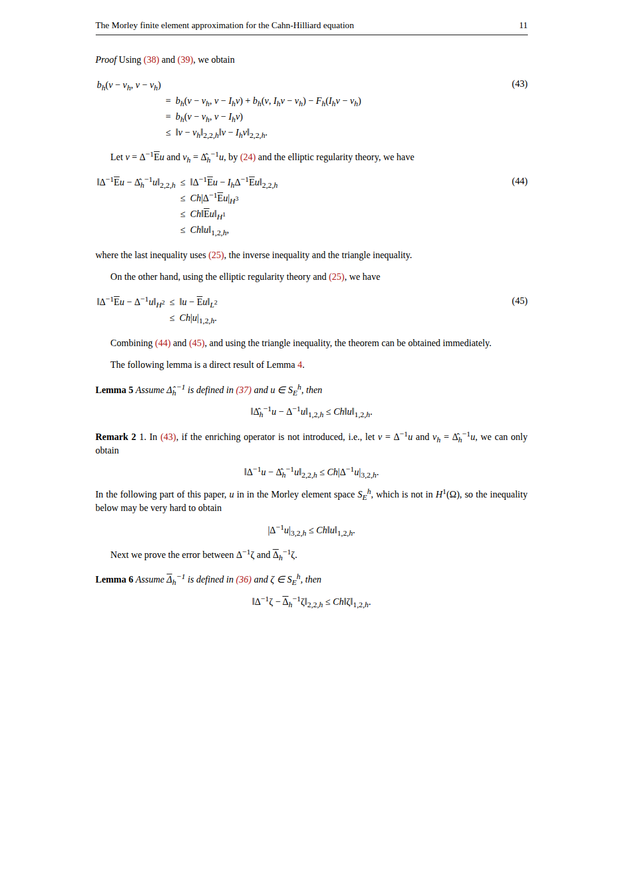The Morley finite element approximation for the Cahn-Hilliard equation 11
Proof Using (38) and (39), we obtain
| b h ( v − v h , v − v h ) | | |
| | = | b h ( v − v h , v − I h v ) + b h ( v , I h v − v h ) − F h ( I h v − v h ) |
| | = | b h ( v − v h , v − I h v ) |
| | ≤ | ‖ v − v h ‖ 2,2, h ‖ v − I h v ‖ 2,2, h . |
(43)
Let v = Δ−1Eu and vh = Δ̂h−1u, by (24) and the elliptic regularity theory, we have
| ‖Δ −1 E u − Δ̂ h −1 u ‖ 2,2, h | ≤ | ‖Δ −1 E u − I h Δ −1 E u ‖ 2,2, h |
| | ≤ | Ch /Δ −1 E u / H 3 |
| | ≤ | Ch ‖ E u ‖ H 1 |
| | ≤ | Ch ‖ u ‖ 1,2, h , |
(44)
where the last inequality uses (25), the inverse inequality and the triangle inequality.
On the other hand, using the elliptic regularity theory and (25), we have
| ‖Δ −1 E u − Δ −1 u ‖ H 2 | ≤ | ‖ u − E u ‖ L 2 |
| | ≤ | Ch / u / 1,2, h . |
(45)
Combining (44) and (45), and using the triangle inequality, the theorem can be obtained immediately.
The following lemma is a direct result of Lemma 4.
Lemma 5 Assume Δ̂h−1 is defined in (37) and u ∈ SEh, then
‖Δ̂h−1u − Δ−1u‖1,2,h ≤ Ch‖u‖1,2,h.
Remark 2 1. In (43), if the enriching operator is not introduced, i.e., let v = Δ−1u and vh = Δ̂h−1u, we can only obtain
‖Δ−1u − Δ̂h−1u‖2,2,h ≤ Ch|Δ−1u|3,2,h.
In the following part of this paper, u in in the Morley element space SEh, which is not in H1(Ω), so the inequality below may be very hard to obtain
|Δ−1u|3,2,h ≤ Ch‖u‖1,2,h.
Next we prove the error between Δ−1ζ and Δh−1ζ.
Lemma 6 Assume Δh−1 is defined in (36) and ζ ∈ SEh, then
‖Δ−1ζ − Δh−1ζ‖2,2,h ≤ Ch‖ζ‖1,2,h.